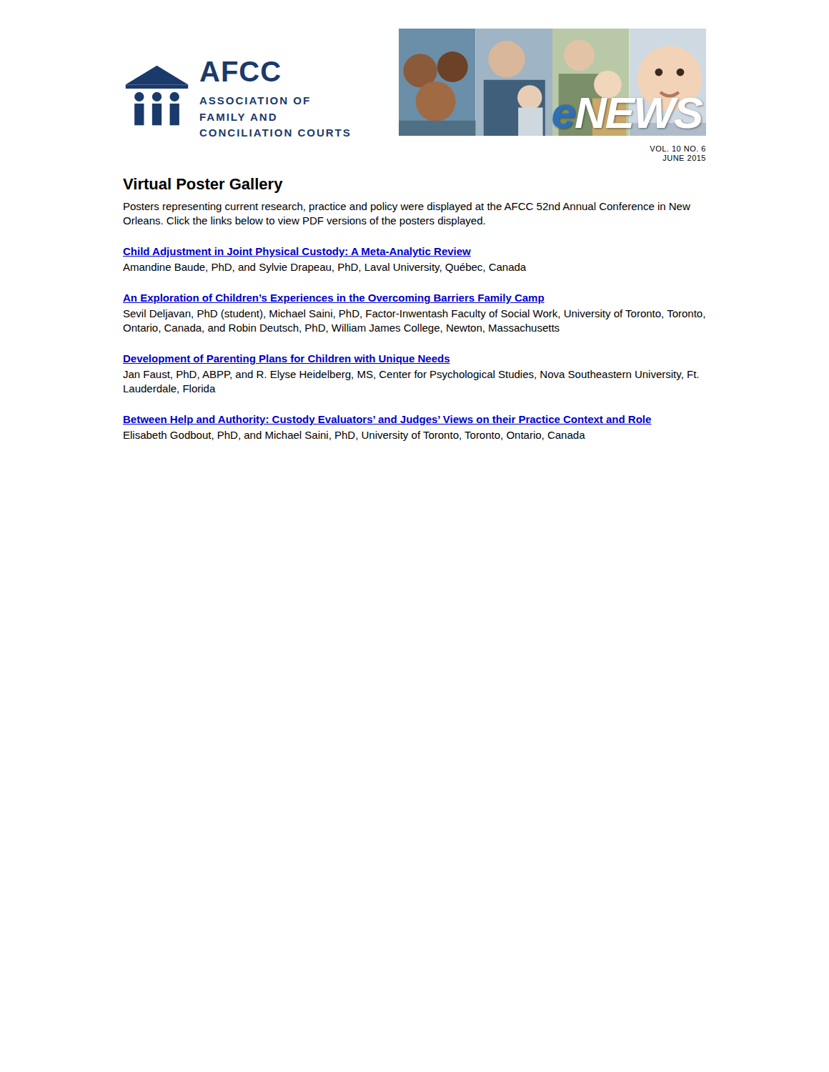AFCC ASSOCIATION OF
FAMILY AND
CONCILIATION COURTS
e NEWS
VOL. 10 NO. 6
JUNE 2015
Virtual Poster Gallery
Posters representing current research, practice and policy were displayed at the AFCC 52nd Annual Conference in New Orleans. Click the links below to view PDF versions of the posters displayed.
Child Adjustment in Joint Physical Custody: A Meta-Analytic Review
Amandine Baude, PhD, and Sylvie Drapeau, PhD, Laval University, Québec, Canada
An Exploration of Children’s Experiences in the Overcoming Barriers Family Camp
Sevil Deljavan, PhD (student), Michael Saini, PhD, Factor-Inwentash Faculty of Social Work, University of Toronto, Toronto, Ontario, Canada, and Robin Deutsch, PhD, William James College, Newton, Massachusetts
Development of Parenting Plans for Children with Unique Needs
Jan Faust, PhD, ABPP, and R. Elyse Heidelberg, MS, Center for Psychological Studies, Nova Southeastern University, Ft. Lauderdale, Florida
Between Help and Authority: Custody Evaluators’ and Judges’ Views on their Practice Context and Role
Elisabeth Godbout, PhD, and Michael Saini, PhD, University of Toronto, Toronto, Ontario, Canada